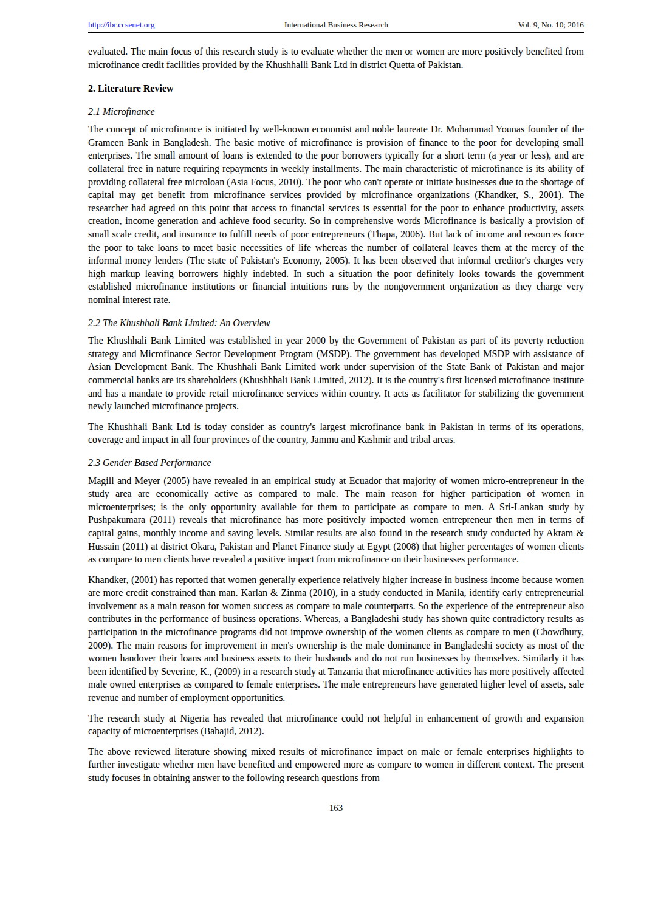http://ibr.ccsenet.org International Business Research Vol. 9, No. 10; 2016
evaluated. The main focus of this research study is to evaluate whether the men or women are more positively benefited from microfinance credit facilities provided by the Khushhalli Bank Ltd in district Quetta of Pakistan.
2. Literature Review
2.1 Microfinance
The concept of microfinance is initiated by well-known economist and noble laureate Dr. Mohammad Younas founder of the Grameen Bank in Bangladesh. The basic motive of microfinance is provision of finance to the poor for developing small enterprises. The small amount of loans is extended to the poor borrowers typically for a short term (a year or less), and are collateral free in nature requiring repayments in weekly installments. The main characteristic of microfinance is its ability of providing collateral free microloan (Asia Focus, 2010). The poor who can't operate or initiate businesses due to the shortage of capital may get benefit from microfinance services provided by microfinance organizations (Khandker, S., 2001). The researcher had agreed on this point that access to financial services is essential for the poor to enhance productivity, assets creation, income generation and achieve food security. So in comprehensive words Microfinance is basically a provision of small scale credit, and insurance to fulfill needs of poor entrepreneurs (Thapa, 2006). But lack of income and resources force the poor to take loans to meet basic necessities of life whereas the number of collateral leaves them at the mercy of the informal money lenders (The state of Pakistan's Economy, 2005). It has been observed that informal creditor's charges very high markup leaving borrowers highly indebted. In such a situation the poor definitely looks towards the government established microfinance institutions or financial intuitions runs by the nongovernment organization as they charge very nominal interest rate.
2.2 The Khushhali Bank Limited: An Overview
The Khushhali Bank Limited was established in year 2000 by the Government of Pakistan as part of its poverty reduction strategy and Microfinance Sector Development Program (MSDP). The government has developed MSDP with assistance of Asian Development Bank. The Khushhali Bank Limited work under supervision of the State Bank of Pakistan and major commercial banks are its shareholders (Khushhhali Bank Limited, 2012). It is the country's first licensed microfinance institute and has a mandate to provide retail microfinance services within country. It acts as facilitator for stabilizing the government newly launched microfinance projects.
The Khushhali Bank Ltd is today consider as country's largest microfinance bank in Pakistan in terms of its operations, coverage and impact in all four provinces of the country, Jammu and Kashmir and tribal areas.
2.3 Gender Based Performance
Magill and Meyer (2005) have revealed in an empirical study at Ecuador that majority of women micro-entrepreneur in the study area are economically active as compared to male. The main reason for higher participation of women in microenterprises; is the only opportunity available for them to participate as compare to men. A Sri-Lankan study by Pushpakumara (2011) reveals that microfinance has more positively impacted women entrepreneur then men in terms of capital gains, monthly income and saving levels. Similar results are also found in the research study conducted by Akram & Hussain (2011) at district Okara, Pakistan and Planet Finance study at Egypt (2008) that higher percentages of women clients as compare to men clients have revealed a positive impact from microfinance on their businesses performance.
Khandker, (2001) has reported that women generally experience relatively higher increase in business income because women are more credit constrained than man. Karlan & Zinma (2010), in a study conducted in Manila, identify early entrepreneurial involvement as a main reason for women success as compare to male counterparts. So the experience of the entrepreneur also contributes in the performance of business operations. Whereas, a Bangladeshi study has shown quite contradictory results as participation in the microfinance programs did not improve ownership of the women clients as compare to men (Chowdhury, 2009). The main reasons for improvement in men's ownership is the male dominance in Bangladeshi society as most of the women handover their loans and business assets to their husbands and do not run businesses by themselves. Similarly it has been identified by Severine, K., (2009) in a research study at Tanzania that microfinance activities has more positively affected male owned enterprises as compared to female enterprises. The male entrepreneurs have generated higher level of assets, sale revenue and number of employment opportunities.
The research study at Nigeria has revealed that microfinance could not helpful in enhancement of growth and expansion capacity of microenterprises (Babajid, 2012).
The above reviewed literature showing mixed results of microfinance impact on male or female enterprises highlights to further investigate whether men have benefited and empowered more as compare to women in different context. The present study focuses in obtaining answer to the following research questions from
163